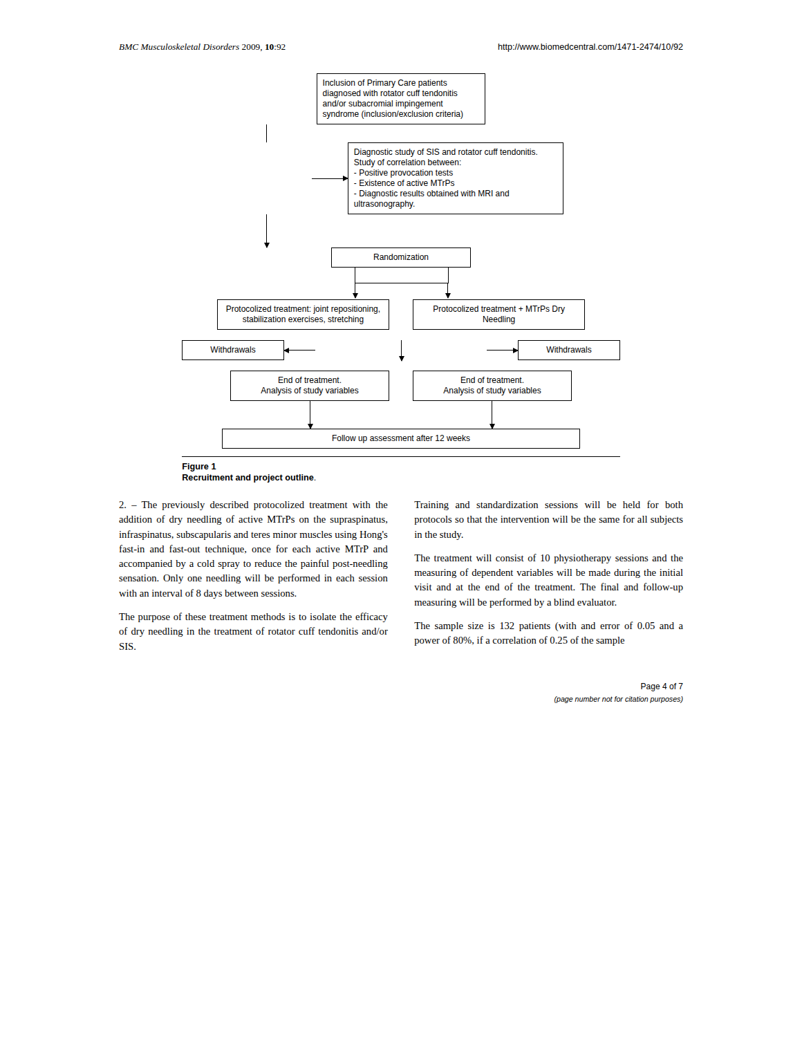BMC Musculoskeletal Disorders 2009, 10:92
http://www.biomedcentral.com/1471-2474/10/92
Inclusion of Primary Care patients diagnosed with rotator cuff tendonitis and/or subacromial impingement syndrome (inclusion/exclusion criteria)
Diagnostic study of SIS and rotator cuff tendonitis. Study of correlation between:
- Positive provocation tests
- Existence of active MTrPs
- Diagnostic results obtained with MRI and ultrasonography.
Randomization
Protocolized treatment: joint repositioning, stabilization exercises, stretching
Protocolized treatment + MTrPs Dry Needling
Withdrawals
Withdrawals
End of treatment.
Analysis of study variables
End of treatment.
Analysis of study variables
Follow up assessment after 12 weeks
Figure 1 Recruitment and project outline.
2. – The previously described protocolized treatment with the addition of dry needling of active MTrPs on the supraspinatus, infraspinatus, subscapularis and teres minor muscles using Hong's fast-in and fast-out technique, once for each active MTrP and accompanied by a cold spray to reduce the painful post-needling sensation. Only one needling will be performed in each session with an interval of 8 days between sessions.
The purpose of these treatment methods is to isolate the efficacy of dry needling in the treatment of rotator cuff tendonitis and/or SIS.
Training and standardization sessions will be held for both protocols so that the intervention will be the same for all subjects in the study.
The treatment will consist of 10 physiotherapy sessions and the measuring of dependent variables will be made during the initial visit and at the end of the treatment. The final and follow-up measuring will be performed by a blind evaluator.
The sample size is 132 patients (with and error of 0.05 and a power of 80%, if a correlation of 0.25 of the sample
Page 4 of 7
(page number not for citation purposes)